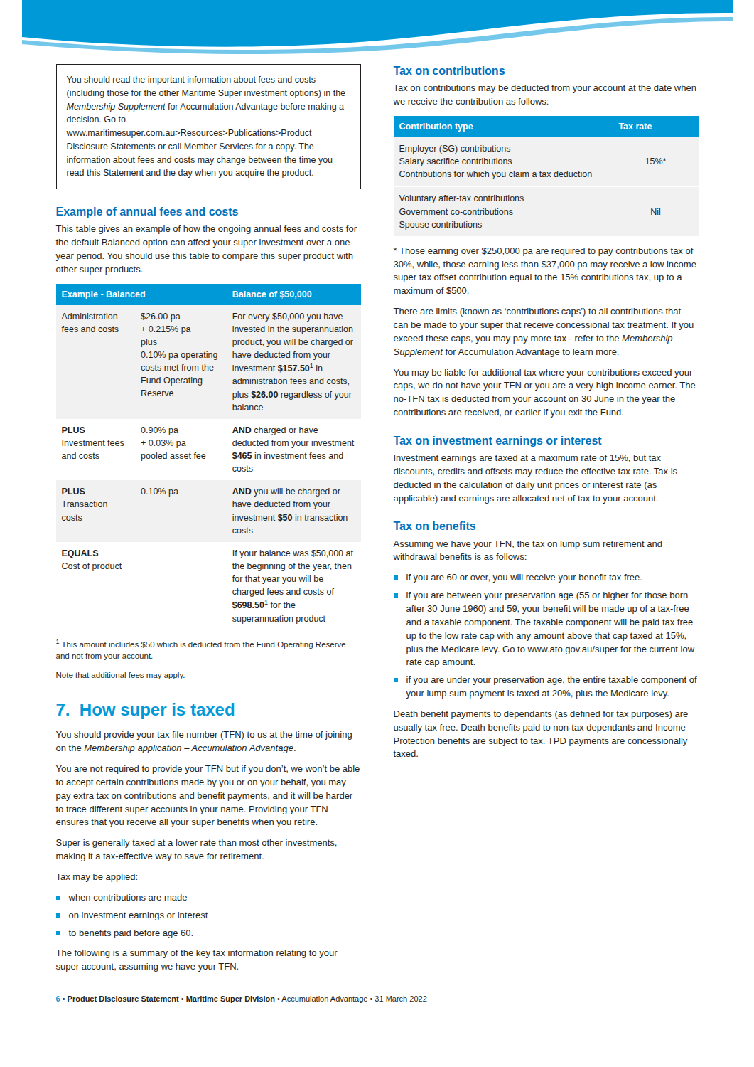You should read the important information about fees and costs (including those for the other Maritime Super investment options) in the Membership Supplement for Accumulation Advantage before making a decision. Go to www.maritimesuper.com.au>Resources>Publications>Product Disclosure Statements or call Member Services for a copy. The information about fees and costs may change between the time you read this Statement and the day when you acquire the product.
Example of annual fees and costs
This table gives an example of how the ongoing annual fees and costs for the default Balanced option can affect your super investment over a one-year period. You should use this table to compare this super product with other super products.
| Example - Balanced | Balance of $50,000 |
| --- | --- |
| Administration fees and costs | $26.00 pa + 0.215% pa plus 0.10% pa operating costs met from the Fund Operating Reserve | For every $50,000 you have invested in the superannuation product, you will be charged or have deducted from your investment $157.50 1 in administration fees and costs, plus $26.00 regardless of your balance |
| PLUS Investment fees and costs | 0.90% pa + 0.03% pa pooled asset fee | AND charged or have deducted from your investment $465 in investment fees and costs |
| PLUS Transaction costs | 0.10% pa | AND you will be charged or have deducted from your investment $50 in transaction costs |
| EQUALS Cost of product | | If your balance was $50,000 at the beginning of the year, then for that year you will be charged fees and costs of $698.50 1 for the superannuation product |
1 This amount includes $50 which is deducted from the Fund Operating Reserve and not from your account.
Note that additional fees may apply.
7. How super is taxed
You should provide your tax file number (TFN) to us at the time of joining on the Membership application – Accumulation Advantage.
You are not required to provide your TFN but if you don’t, we won’t be able to accept certain contributions made by you or on your behalf, you may pay extra tax on contributions and benefit payments, and it will be harder to trace different super accounts in your name. Providing your TFN ensures that you receive all your super benefits when you retire.
Super is generally taxed at a lower rate than most other investments, making it a tax-effective way to save for retirement.
Tax may be applied:
when contributions are made
on investment earnings or interest
to benefits paid before age 60.
The following is a summary of the key tax information relating to your super account, assuming we have your TFN.
Tax on contributions
Tax on contributions may be deducted from your account at the date when we receive the contribution as follows:
| Contribution type | Tax rate |
| --- | --- |
| Employer (SG) contributions Salary sacrifice contributions Contributions for which you claim a tax deduction | 15%* |
| Voluntary after-tax contributions Government co-contributions Spouse contributions | Nil |
* Those earning over $250,000 pa are required to pay contributions tax of 30%, while, those earning less than $37,000 pa may receive a low income super tax offset contribution equal to the 15% contributions tax, up to a maximum of $500.
There are limits (known as ‘contributions caps’) to all contributions that can be made to your super that receive concessional tax treatment. If you exceed these caps, you may pay more tax - refer to the Membership Supplement for Accumulation Advantage to learn more.
You may be liable for additional tax where your contributions exceed your caps, we do not have your TFN or you are a very high income earner. The no-TFN tax is deducted from your account on 30 June in the year the contributions are received, or earlier if you exit the Fund.
Tax on investment earnings or interest
Investment earnings are taxed at a maximum rate of 15%, but tax discounts, credits and offsets may reduce the effective tax rate. Tax is deducted in the calculation of daily unit prices or interest rate (as applicable) and earnings are allocated net of tax to your account.
Tax on benefits
Assuming we have your TFN, the tax on lump sum retirement and withdrawal benefits is as follows:
if you are 60 or over, you will receive your benefit tax free.
if you are between your preservation age (55 or higher for those born after 30 June 1960) and 59, your benefit will be made up of a tax-free and a taxable component. The taxable component will be paid tax free up to the low rate cap with any amount above that cap taxed at 15%, plus the Medicare levy. Go to www.ato.gov.au/super for the current low rate cap amount.
if you are under your preservation age, the entire taxable component of your lump sum payment is taxed at 20%, plus the Medicare levy.
Death benefit payments to dependants (as defined for tax purposes) are usually tax free. Death benefits paid to non-tax dependants and Income Protection benefits are subject to tax. TPD payments are concessionally taxed.
6 • Product Disclosure Statement • Maritime Super Division • Accumulation Advantage • 31 March 2022